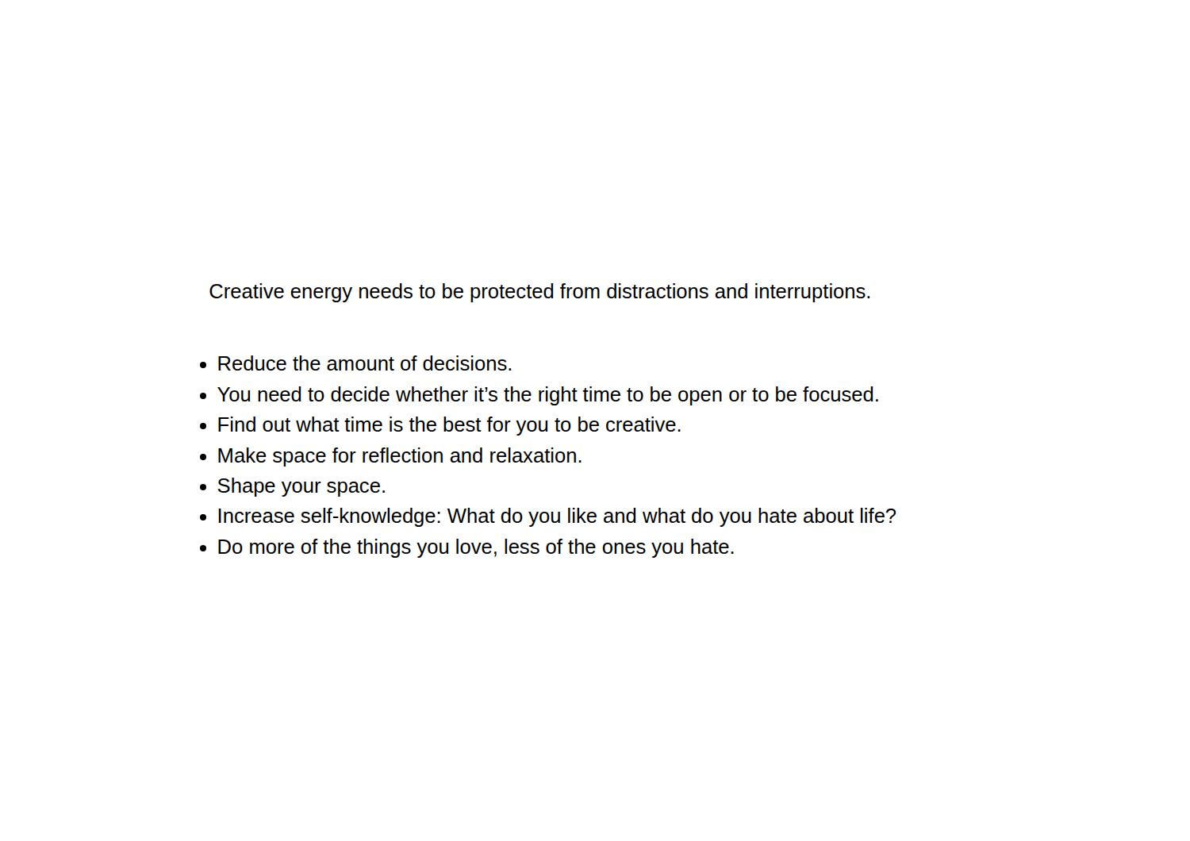Creative energy needs to be protected from distractions and interruptions.
Reduce the amount of decisions.
You need to decide whether it’s the right time to be open or to be focused.
Find out what time is the best for you to be creative.
Make space for reflection and relaxation.
Shape your space.
Increase self-knowledge: What do you like and what do you hate about life?
Do more of the things you love, less of the ones you hate.